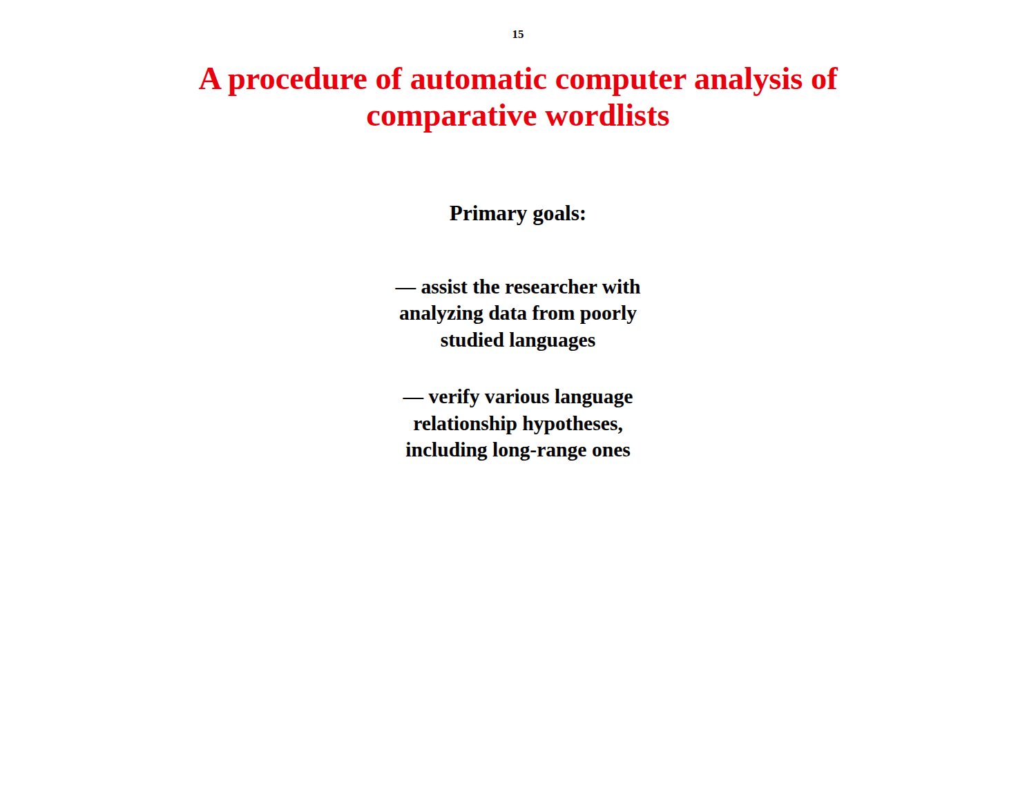15
A procedure of automatic computer analysis of comparative wordlists
Primary goals:
— assist the researcher with analyzing data from poorly studied languages
— verify various language relationship hypotheses, including long-range ones